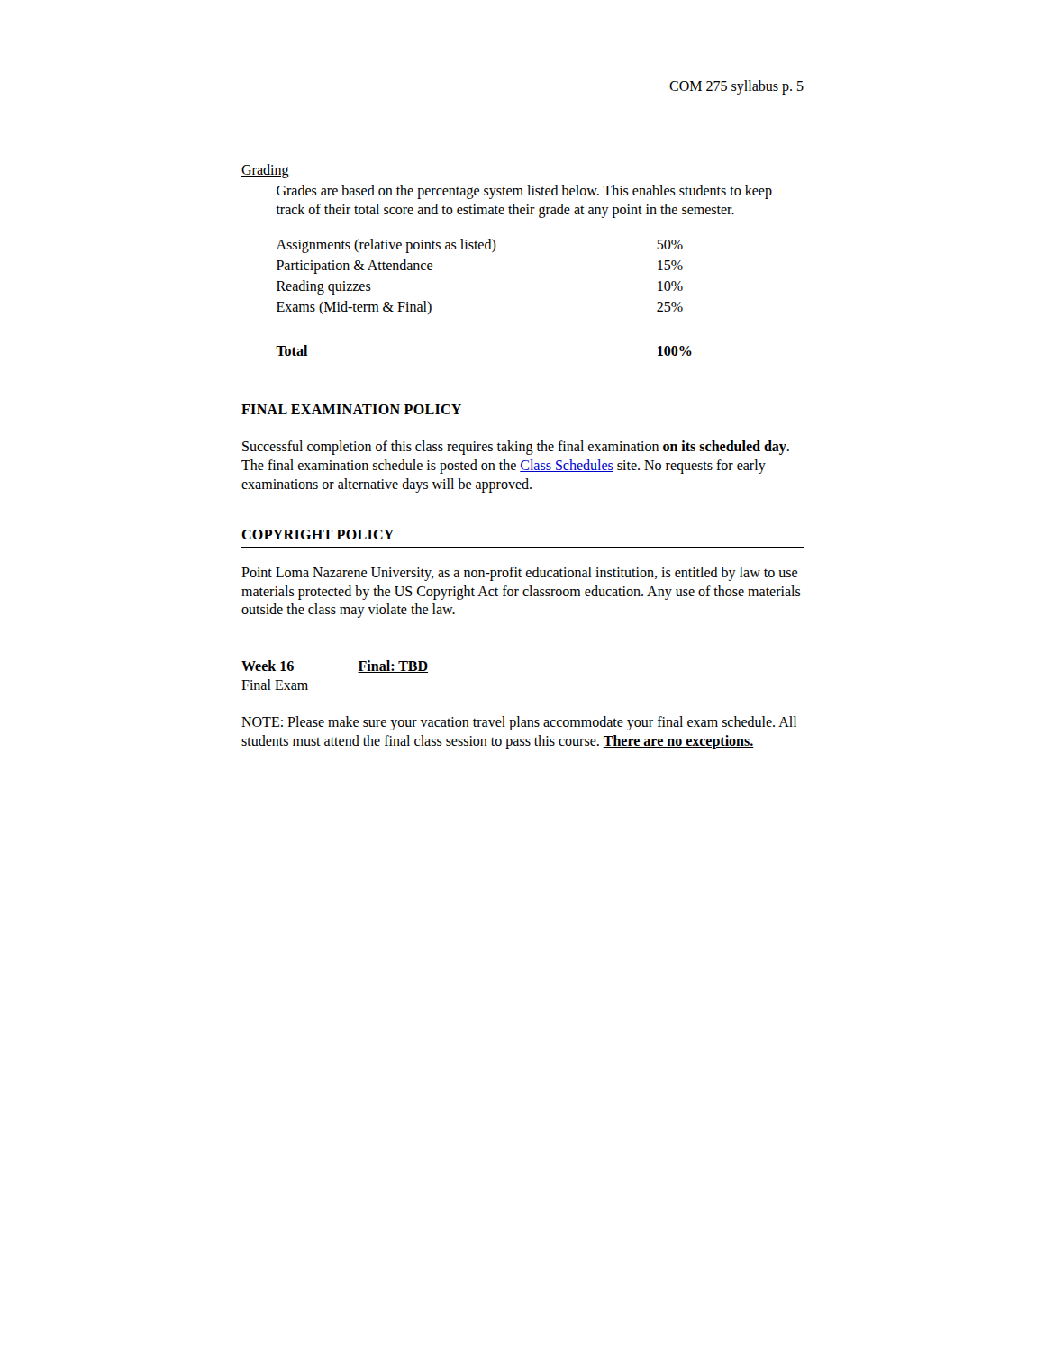COM 275 syllabus p. 5
Grading
Grades are based on the percentage system listed below. This enables students to keep track of their total score and to estimate their grade at any point in the semester.
| Assignments (relative points as listed) | 50% |
| Participation & Attendance | 15% |
| Reading quizzes | 10% |
| Exams (Mid-term & Final) | 25% |
| Total | 100% |
FINAL EXAMINATION POLICY
Successful completion of this class requires taking the final examination on its scheduled day. The final examination schedule is posted on the Class Schedules site. No requests for early examinations or alternative days will be approved.
COPYRIGHT POLICY
Point Loma Nazarene University, as a non-profit educational institution, is entitled by law to use materials protected by the US Copyright Act for classroom education. Any use of those materials outside the class may violate the law.
Week 16 Final: TBD
Final Exam
NOTE: Please make sure your vacation travel plans accommodate your final exam schedule. All students must attend the final class session to pass this course. There are no exceptions.